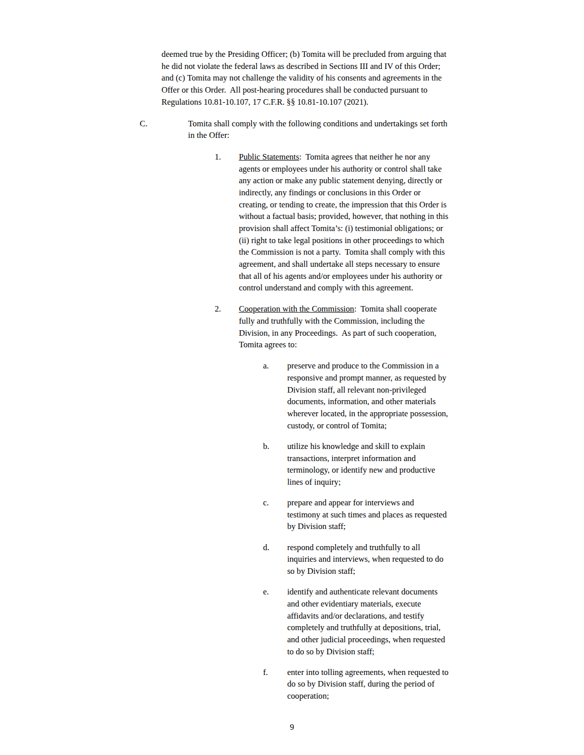deemed true by the Presiding Officer; (b) Tomita will be precluded from arguing that he did not violate the federal laws as described in Sections III and IV of this Order; and (c) Tomita may not challenge the validity of his consents and agreements in the Offer or this Order. All post-hearing procedures shall be conducted pursuant to Regulations 10.81-10.107, 17 C.F.R. §§ 10.81-10.107 (2021).
C.
Tomita shall comply with the following conditions and undertakings set forth in the Offer:
1.
Public Statements: Tomita agrees that neither he nor any agents or employees under his authority or control shall take any action or make any public statement denying, directly or indirectly, any findings or conclusions in this Order or creating, or tending to create, the impression that this Order is without a factual basis; provided, however, that nothing in this provision shall affect Tomita’s: (i) testimonial obligations; or (ii) right to take legal positions in other proceedings to which the Commission is not a party. Tomita shall comply with this agreement, and shall undertake all steps necessary to ensure that all of his agents and/or employees under his authority or control understand and comply with this agreement.
2.
Cooperation with the Commission: Tomita shall cooperate fully and truthfully with the Commission, including the Division, in any Proceedings. As part of such cooperation, Tomita agrees to:
a.
preserve and produce to the Commission in a responsive and prompt manner, as requested by Division staff, all relevant non-privileged documents, information, and other materials wherever located, in the appropriate possession, custody, or control of Tomita;
b.
utilize his knowledge and skill to explain transactions, interpret information and terminology, or identify new and productive lines of inquiry;
c.
prepare and appear for interviews and testimony at such times and places as requested by Division staff;
d.
respond completely and truthfully to all inquiries and interviews, when requested to do so by Division staff;
e.
identify and authenticate relevant documents and other evidentiary materials, execute affidavits and/or declarations, and testify completely and truthfully at depositions, trial, and other judicial proceedings, when requested to do so by Division staff;
f.
enter into tolling agreements, when requested to do so by Division staff, during the period of cooperation;
9